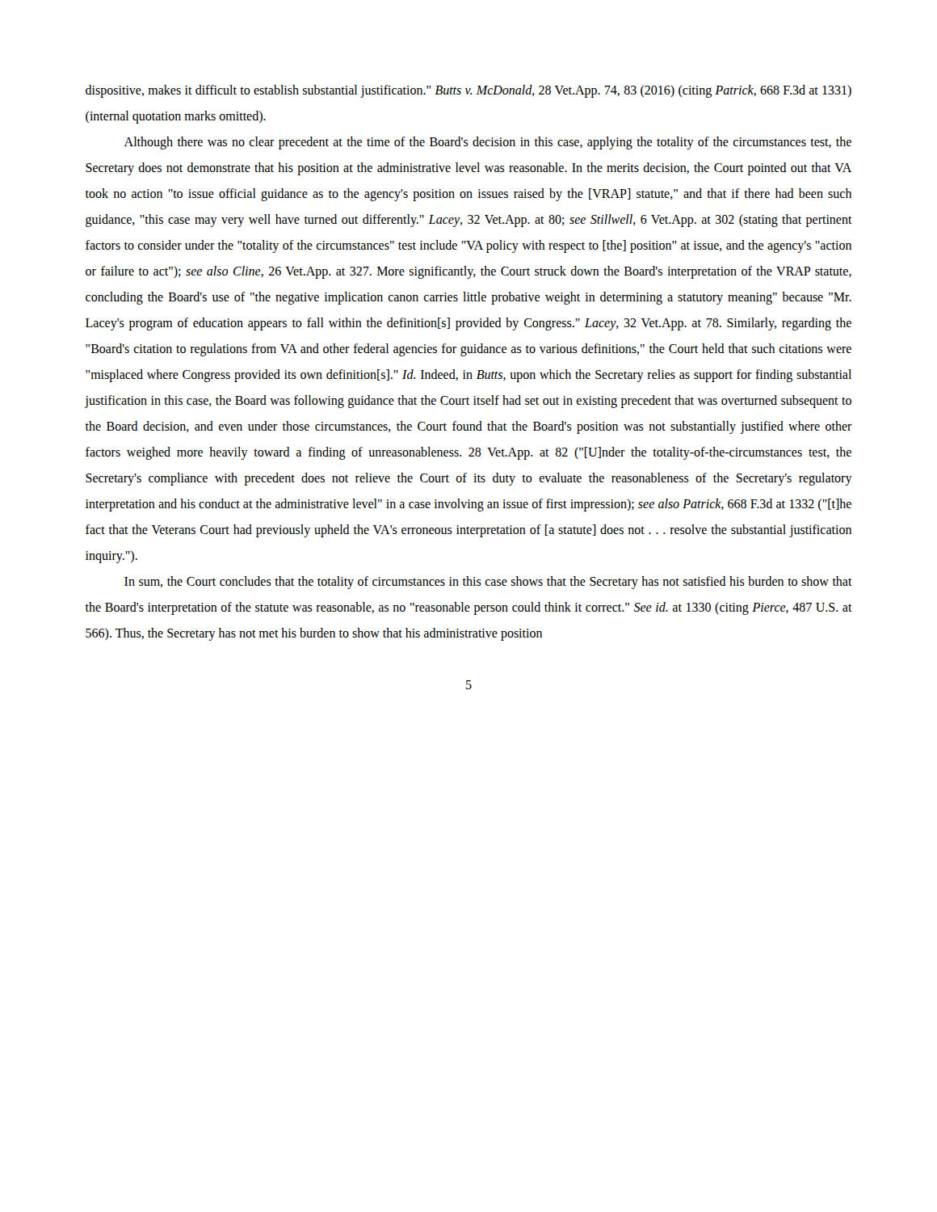dispositive, makes it difficult to establish substantial justification." Butts v. McDonald, 28 Vet.App. 74, 83 (2016) (citing Patrick, 668 F.3d at 1331) (internal quotation marks omitted).
Although there was no clear precedent at the time of the Board's decision in this case, applying the totality of the circumstances test, the Secretary does not demonstrate that his position at the administrative level was reasonable. In the merits decision, the Court pointed out that VA took no action "to issue official guidance as to the agency's position on issues raised by the [VRAP] statute," and that if there had been such guidance, "this case may very well have turned out differently." Lacey, 32 Vet.App. at 80; see Stillwell, 6 Vet.App. at 302 (stating that pertinent factors to consider under the "totality of the circumstances" test include "VA policy with respect to [the] position" at issue, and the agency's "action or failure to act"); see also Cline, 26 Vet.App. at 327. More significantly, the Court struck down the Board's interpretation of the VRAP statute, concluding the Board's use of "the negative implication canon carries little probative weight in determining a statutory meaning" because "Mr. Lacey's program of education appears to fall within the definition[s] provided by Congress." Lacey, 32 Vet.App. at 78. Similarly, regarding the "Board's citation to regulations from VA and other federal agencies for guidance as to various definitions," the Court held that such citations were "misplaced where Congress provided its own definition[s]." Id. Indeed, in Butts, upon which the Secretary relies as support for finding substantial justification in this case, the Board was following guidance that the Court itself had set out in existing precedent that was overturned subsequent to the Board decision, and even under those circumstances, the Court found that the Board's position was not substantially justified where other factors weighed more heavily toward a finding of unreasonableness. 28 Vet.App. at 82 ("[U]nder the totality-of-the-circumstances test, the Secretary's compliance with precedent does not relieve the Court of its duty to evaluate the reasonableness of the Secretary's regulatory interpretation and his conduct at the administrative level" in a case involving an issue of first impression); see also Patrick, 668 F.3d at 1332 ("[t]he fact that the Veterans Court had previously upheld the VA's erroneous interpretation of [a statute] does not . . . resolve the substantial justification inquiry.").
In sum, the Court concludes that the totality of circumstances in this case shows that the Secretary has not satisfied his burden to show that the Board's interpretation of the statute was reasonable, as no "reasonable person could think it correct." See id. at 1330 (citing Pierce, 487 U.S. at 566). Thus, the Secretary has not met his burden to show that his administrative position
5